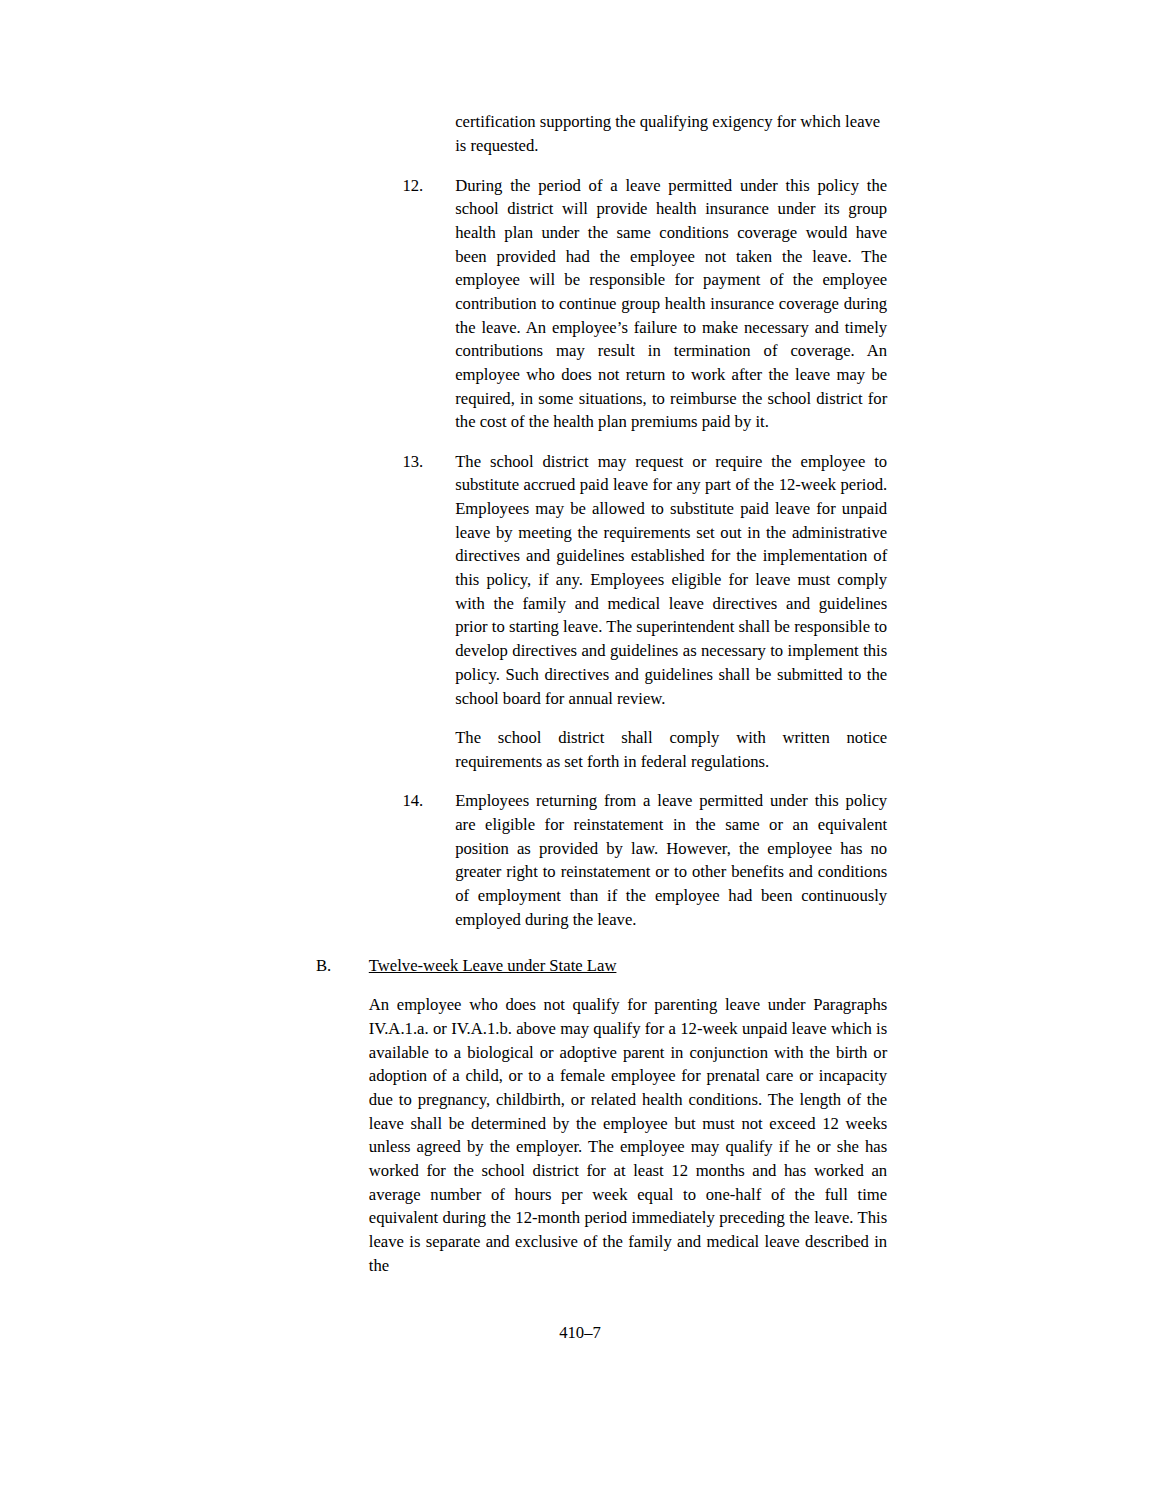certification supporting the qualifying exigency for which leave is requested.
12.
During the period of a leave permitted under this policy the school district will provide health insurance under its group health plan under the same conditions coverage would have been provided had the employee not taken the leave. The employee will be responsible for payment of the employee contribution to continue group health insurance coverage during the leave. An employee’s failure to make necessary and timely contributions may result in termination of coverage. An employee who does not return to work after the leave may be required, in some situations, to reimburse the school district for the cost of the health plan premiums paid by it.
13.
The school district may request or require the employee to substitute accrued paid leave for any part of the 12-week period. Employees may be allowed to substitute paid leave for unpaid leave by meeting the requirements set out in the administrative directives and guidelines established for the implementation of this policy, if any. Employees eligible for leave must comply with the family and medical leave directives and guidelines prior to starting leave. The superintendent shall be responsible to develop directives and guidelines as necessary to implement this policy. Such directives and guidelines shall be submitted to the school board for annual review.
The school district shall comply with written notice requirements as set forth in federal regulations.
14.
Employees returning from a leave permitted under this policy are eligible for reinstatement in the same or an equivalent position as provided by law. However, the employee has no greater right to reinstatement or to other benefits and conditions of employment than if the employee had been continuously employed during the leave.
B.
Twelve-week Leave under State Law
An employee who does not qualify for parenting leave under Paragraphs IV.A.1.a. or IV.A.1.b. above may qualify for a 12-week unpaid leave which is available to a biological or adoptive parent in conjunction with the birth or adoption of a child, or to a female employee for prenatal care or incapacity due to pregnancy, childbirth, or related health conditions. The length of the leave shall be determined by the employee but must not exceed 12 weeks unless agreed by the employer. The employee may qualify if he or she has worked for the school district for at least 12 months and has worked an average number of hours per week equal to one-half of the full time equivalent during the 12-month period immediately preceding the leave. This leave is separate and exclusive of the family and medical leave described in the
410–7